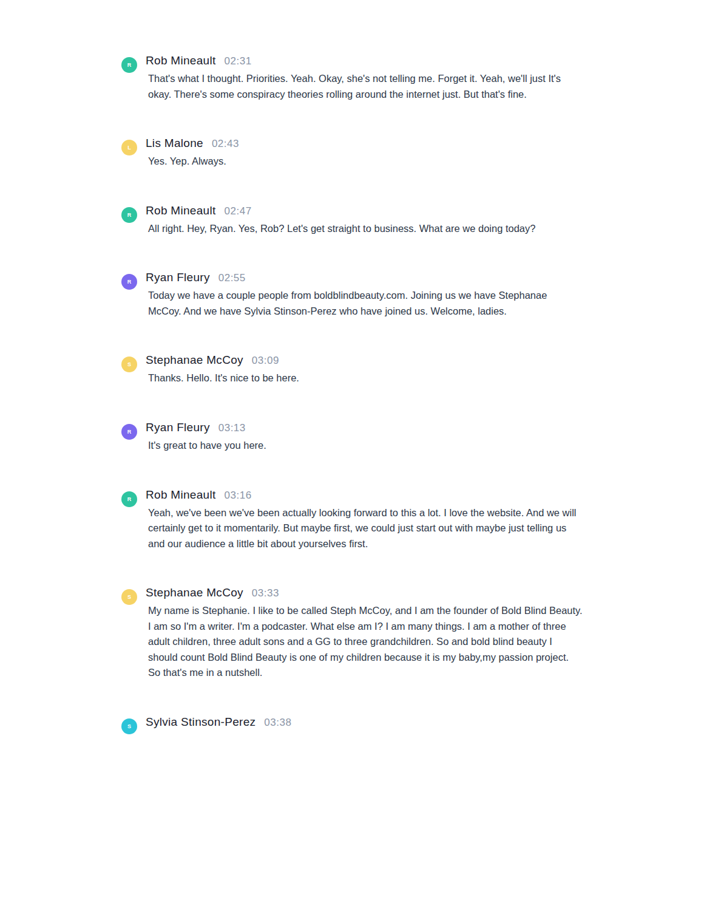R
Rob Mineault 02:31
That's what I thought. Priorities. Yeah. Okay, she's not telling me. Forget it. Yeah, we'll just It's okay. There's some conspiracy theories rolling around the internet just. But that's fine.
L
Lis Malone 02:43
Yes. Yep. Always.
R
Rob Mineault 02:47
All right. Hey, Ryan. Yes, Rob? Let's get straight to business. What are we doing today?
R
Ryan Fleury 02:55
Today we have a couple people from boldblindbeauty.com. Joining us we have Stephanae McCoy. And we have Sylvia Stinson-Perez who have joined us. Welcome, ladies.
S
Stephanae McCoy 03:09
Thanks. Hello. It's nice to be here.
R
Ryan Fleury 03:13
It's great to have you here.
R
Rob Mineault 03:16
Yeah, we've been we've been actually looking forward to this a lot. I love the website. And we will certainly get to it momentarily. But maybe first, we could just start out with maybe just telling us and our audience a little bit about yourselves first.
S
Stephanae McCoy 03:33
My name is Stephanie. I like to be called Steph McCoy, and I am the founder of Bold Blind Beauty. I am so I'm a writer. I'm a podcaster. What else am I? I am many things. I am a mother of three adult children, three adult sons and a GG to three grandchildren. So and bold blind beauty I should count Bold Blind Beauty is one of my children because it is my baby,my passion project. So that's me in a nutshell.
S
Sylvia Stinson-Perez 03:38